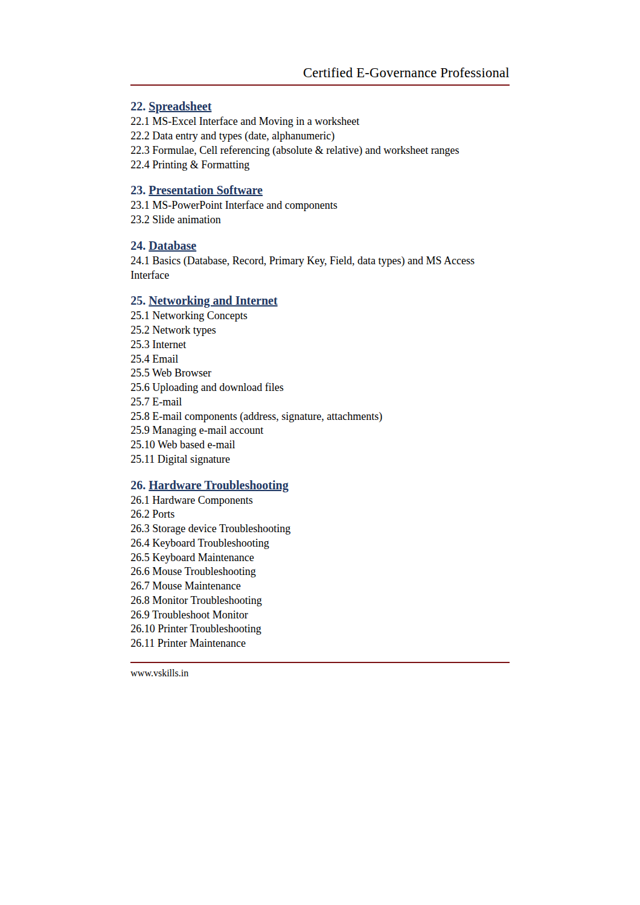Certified E-Governance Professional
22. Spreadsheet
22.1 MS-Excel Interface and Moving in a worksheet
22.2 Data entry and types (date, alphanumeric)
22.3 Formulae, Cell referencing (absolute & relative) and worksheet ranges
22.4 Printing & Formatting
23. Presentation Software
23.1 MS-PowerPoint Interface and components
23.2 Slide animation
24. Database
24.1 Basics (Database, Record, Primary Key, Field, data types) and MS Access Interface
25. Networking and Internet
25.1 Networking Concepts
25.2 Network types
25.3 Internet
25.4 Email
25.5 Web Browser
25.6 Uploading and download files
25.7 E-mail
25.8 E-mail components (address, signature, attachments)
25.9 Managing e-mail account
25.10 Web based e-mail
25.11 Digital signature
26. Hardware Troubleshooting
26.1 Hardware Components
26.2 Ports
26.3 Storage device Troubleshooting
26.4 Keyboard Troubleshooting
26.5 Keyboard Maintenance
26.6 Mouse Troubleshooting
26.7 Mouse Maintenance
26.8 Monitor Troubleshooting
26.9 Troubleshoot Monitor
26.10 Printer Troubleshooting
26.11 Printer Maintenance
www.vskills.in